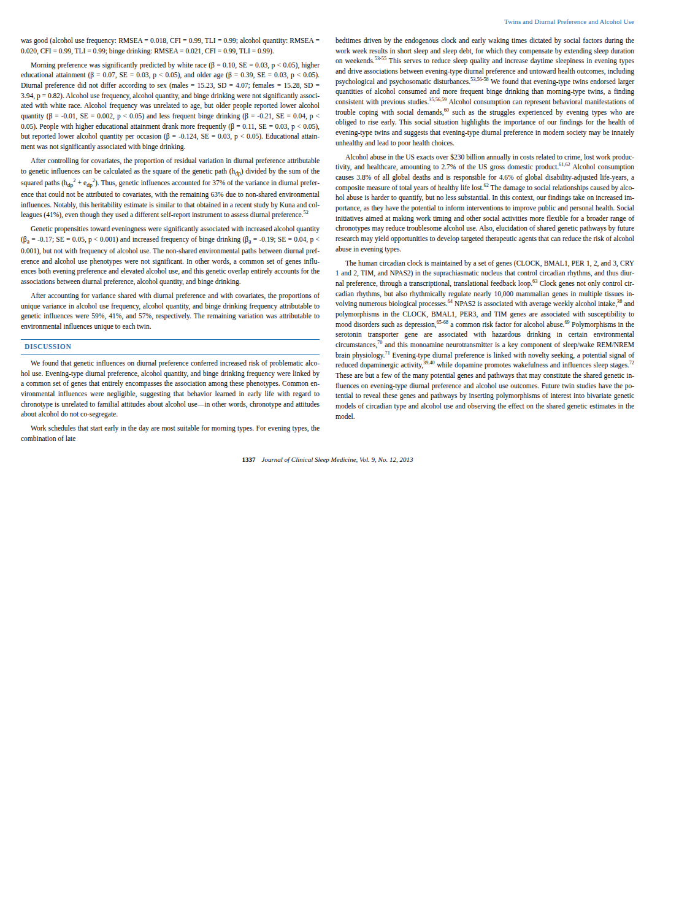Twins and Diurnal Preference and Alcohol Use
was good (alcohol use frequency: RMSEA = 0.018, CFI = 0.99, TLI = 0.99; alcohol quantity: RMSEA = 0.020, CFI = 0.99, TLI = 0.99; binge drinking: RMSEA = 0.021, CFI = 0.99, TLI = 0.99).
Morning preference was significantly predicted by white race (β = 0.10, SE = 0.03, p < 0.05), higher educational attainment (β = 0.07, SE = 0.03, p < 0.05), and older age (β = 0.39, SE = 0.03, p < 0.05). Diurnal preference did not differ according to sex (males = 15.23, SD = 4.07; females = 15.28, SD = 3.94, p = 0.82). Alcohol use frequency, alcohol quantity, and binge drinking were not significantly associated with white race. Alcohol frequency was unrelated to age, but older people reported lower alcohol quantity (β = -0.01, SE = 0.002, p < 0.05) and less frequent binge drinking (β = -0.21, SE = 0.04, p < 0.05). People with higher educational attainment drank more frequently (β = 0.11, SE = 0.03, p < 0.05), but reported lower alcohol quantity per occasion (β = -0.124, SE = 0.03, p < 0.05). Educational attainment was not significantly associated with binge drinking.
After controlling for covariates, the proportion of residual variation in diurnal preference attributable to genetic influences can be calculated as the square of the genetic path (hdp) divided by the sum of the squared paths (hdp2 + edp2). Thus, genetic influences accounted for 37% of the variance in diurnal preference that could not be attributed to covariates, with the remaining 63% due to non-shared environmental influences. Notably, this heritability estimate is similar to that obtained in a recent study by Kuna and colleagues (41%), even though they used a different self-report instrument to assess diurnal preference.52
Genetic propensities toward eveningness were significantly associated with increased alcohol quantity (βa = -0.17; SE = 0.05, p < 0.001) and increased frequency of binge drinking (βa = -0.19; SE = 0.04, p < 0.001), but not with frequency of alcohol use. The non-shared environmental paths between diurnal preference and alcohol use phenotypes were not significant. In other words, a common set of genes influences both evening preference and elevated alcohol use, and this genetic overlap entirely accounts for the associations between diurnal preference, alcohol quantity, and binge drinking.
After accounting for variance shared with diurnal preference and with covariates, the proportions of unique variance in alcohol use frequency, alcohol quantity, and binge drinking frequency attributable to genetic influences were 59%, 41%, and 57%, respectively. The remaining variation was attributable to environmental influences unique to each twin.
DISCUSSION
We found that genetic influences on diurnal preference conferred increased risk of problematic alcohol use. Evening-type diurnal preference, alcohol quantity, and binge drinking frequency were linked by a common set of genes that entirely encompasses the association among these phenotypes. Common environmental influences were negligible, suggesting that behavior learned in early life with regard to chronotype is unrelated to familial attitudes about alcohol use—in other words, chronotype and attitudes about alcohol do not co-segregate.
Work schedules that start early in the day are most suitable for morning types. For evening types, the combination of late
bedtimes driven by the endogenous clock and early waking times dictated by social factors during the work week results in short sleep and sleep debt, for which they compensate by extending sleep duration on weekends.53-55 This serves to reduce sleep quality and increase daytime sleepiness in evening types and drive associations between evening-type diurnal preference and untoward health outcomes, including psychological and psychosomatic disturbances.53,56-58 We found that evening-type twins endorsed larger quantities of alcohol consumed and more frequent binge drinking than morning-type twins, a finding consistent with previous studies.35,56,59 Alcohol consumption can represent behavioral manifestations of trouble coping with social demands,60 such as the struggles experienced by evening types who are obliged to rise early. This social situation highlights the importance of our findings for the health of evening-type twins and suggests that evening-type diurnal preference in modern society may be innately unhealthy and lead to poor health choices.
Alcohol abuse in the US exacts over $230 billion annually in costs related to crime, lost work productivity, and healthcare, amounting to 2.7% of the US gross domestic product.61,62 Alcohol consumption causes 3.8% of all global deaths and is responsible for 4.6% of global disability-adjusted life-years, a composite measure of total years of healthy life lost.62 The damage to social relationships caused by alcohol abuse is harder to quantify, but no less substantial. In this context, our findings take on increased importance, as they have the potential to inform interventions to improve public and personal health. Social initiatives aimed at making work timing and other social activities more flexible for a broader range of chronotypes may reduce troublesome alcohol use. Also, elucidation of shared genetic pathways by future research may yield opportunities to develop targeted therapeutic agents that can reduce the risk of alcohol abuse in evening types.
The human circadian clock is maintained by a set of genes (CLOCK, BMAL1, PER 1, 2, and 3, CRY 1 and 2, TIM, and NPAS2) in the suprachiasmatic nucleus that control circadian rhythms, and thus diurnal preference, through a transcriptional, translational feedback loop.63 Clock genes not only control circadian rhythms, but also rhythmically regulate nearly 10,000 mammalian genes in multiple tissues involving numerous biological processes.64 NPAS2 is associated with average weekly alcohol intake,38 and polymorphisms in the CLOCK, BMAL1, PER3, and TIM genes are associated with susceptibility to mood disorders such as depression,65-68 a common risk factor for alcohol abuse.69 Polymorphisms in the serotonin transporter gene are associated with hazardous drinking in certain environmental circumstances,70 and this monoamine neurotransmitter is a key component of sleep/wake REM/NREM brain physiology.71 Evening-type diurnal preference is linked with novelty seeking, a potential signal of reduced dopaminergic activity,39,40 while dopamine promotes wakefulness and influences sleep stages.72 These are but a few of the many potential genes and pathways that may constitute the shared genetic influences on evening-type diurnal preference and alcohol use outcomes. Future twin studies have the potential to reveal these genes and pathways by inserting polymorphisms of interest into bivariate genetic models of circadian type and alcohol use and observing the effect on the shared genetic estimates in the model.
1337 Journal of Clinical Sleep Medicine, Vol. 9, No. 12, 2013